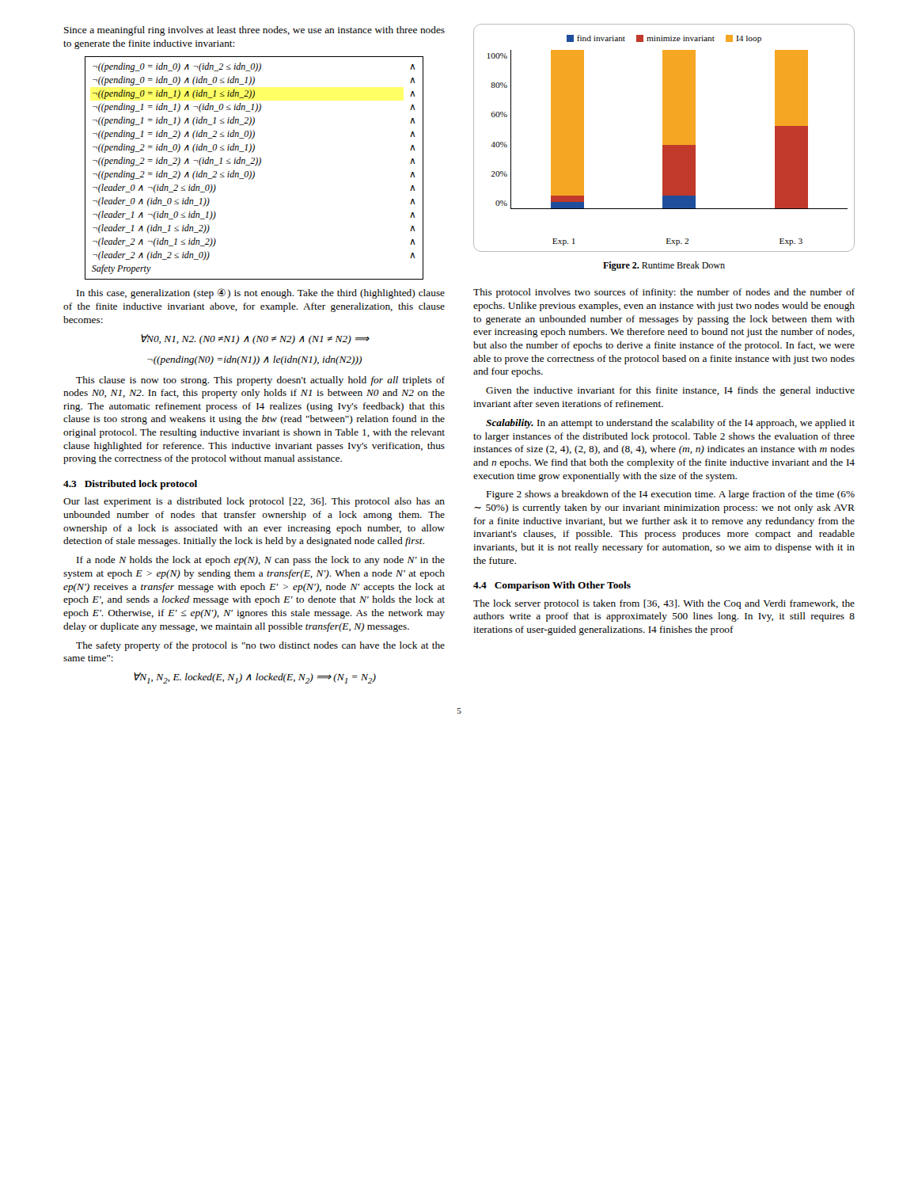Since a meaningful ring involves at least three nodes, we use an instance with three nodes to generate the finite inductive invariant:
| ¬((pending_0 = idn_0) ∧ ¬(idn_2 ≤ idn_0)) | ∧ |
| ¬((pending_0 = idn_0) ∧ (idn_0 ≤ idn_1)) | ∧ |
| ¬((pending_0 = idn_1) ∧ (idn_1 ≤ idn_2)) | ∧ |
| ¬((pending_1 = idn_1) ∧ ¬(idn_0 ≤ idn_1)) | ∧ |
| ¬((pending_1 = idn_1) ∧ (idn_1 ≤ idn_2)) | ∧ |
| ¬((pending_1 = idn_2) ∧ (idn_2 ≤ idn_0)) | ∧ |
| ¬((pending_2 = idn_0) ∧ (idn_0 ≤ idn_1)) | ∧ |
| ¬((pending_2 = idn_2) ∧ ¬(idn_1 ≤ idn_2)) | ∧ |
| ¬((pending_2 = idn_2) ∧ (idn_2 ≤ idn_0)) | ∧ |
| ¬(leader_0 ∧ ¬(idn_2 ≤ idn_0)) | ∧ |
| ¬(leader_0 ∧ (idn_0 ≤ idn_1)) | ∧ |
| ¬(leader_1 ∧ ¬(idn_0 ≤ idn_1)) | ∧ |
| ¬(leader_1 ∧ (idn_1 ≤ idn_2)) | ∧ |
| ¬(leader_2 ∧ ¬(idn_1 ≤ idn_2)) | ∧ |
| ¬(leader_2 ∧ (idn_2 ≤ idn_0)) | ∧ |
| Safety Property | |
In this case, generalization (step ④) is not enough. Take the third (highlighted) clause of the finite inductive invariant above, for example. After generalization, this clause becomes:
∀N0, N1, N2. (N0 ≠N1) ∧ (N0 ≠ N2) ∧ (N1 ≠ N2) ⟹
¬((pending(N0) =idn(N1)) ∧ le(idn(N1), idn(N2)))
This clause is now too strong. This property doesn't actually hold for all triplets of nodes N0, N1, N2. In fact, this property only holds if N1 is between N0 and N2 on the ring. The automatic refinement process of I4 realizes (using Ivy's feedback) that this clause is too strong and weakens it using the btw (read "between") relation found in the original protocol. The resulting inductive invariant is shown in Table 1, with the relevant clause highlighted for reference. This inductive invariant passes Ivy's verification, thus proving the correctness of the protocol without manual assistance.
4.3 Distributed lock protocol
Our last experiment is a distributed lock protocol [22, 36]. This protocol also has an unbounded number of nodes that transfer ownership of a lock among them. The ownership of a lock is associated with an ever increasing epoch number, to allow detection of stale messages. Initially the lock is held by a designated node called first.
If a node N holds the lock at epoch ep(N), N can pass the lock to any node N′ in the system at epoch E > ep(N) by sending them a transfer(E, N′). When a node N′ at epoch ep(N′) receives a transfer message with epoch E′ > ep(N′), node N′ accepts the lock at epoch E′, and sends a locked message with epoch E′ to denote that N′ holds the lock at epoch E′. Otherwise, if E′ ≤ ep(N′), N′ ignores this stale message. As the network may delay or duplicate any message, we maintain all possible transfer(E, N) messages.
The safety property of the protocol is "no two distinct nodes can have the lock at the same time":
∀N1, N2, E. locked(E, N1) ∧ locked(E, N2) ⟹ (N1 = N2)
find invariant minimize invariant I4 loop
100%
80%
60%
40%
20%
0%
Exp. 1
Exp. 2
Exp. 3
Figure 2. Runtime Break Down
This protocol involves two sources of infinity: the number of nodes and the number of epochs. Unlike previous examples, even an instance with just two nodes would be enough to generate an unbounded number of messages by passing the lock between them with ever increasing epoch numbers. We therefore need to bound not just the number of nodes, but also the number of epochs to derive a finite instance of the protocol. In fact, we were able to prove the correctness of the protocol based on a finite instance with just two nodes and four epochs.
Given the inductive invariant for this finite instance, I4 finds the general inductive invariant after seven iterations of refinement.
Scalability. In an attempt to understand the scalability of the I4 approach, we applied it to larger instances of the distributed lock protocol. Table 2 shows the evaluation of three instances of size (2, 4), (2, 8), and (8, 4), where (m, n) indicates an instance with m nodes and n epochs. We find that both the complexity of the finite inductive invariant and the I4 execution time grow exponentially with the size of the system.
Figure 2 shows a breakdown of the I4 execution time. A large fraction of the time (6% ∼ 50%) is currently taken by our invariant minimization process: we not only ask AVR for a finite inductive invariant, but we further ask it to remove any redundancy from the invariant's clauses, if possible. This process produces more compact and readable invariants, but it is not really necessary for automation, so we aim to dispense with it in the future.
4.4 Comparison With Other Tools
The lock server protocol is taken from [36, 43]. With the Coq and Verdi framework, the authors write a proof that is approximately 500 lines long. In Ivy, it still requires 8 iterations of user-guided generalizations. I4 finishes the proof
5